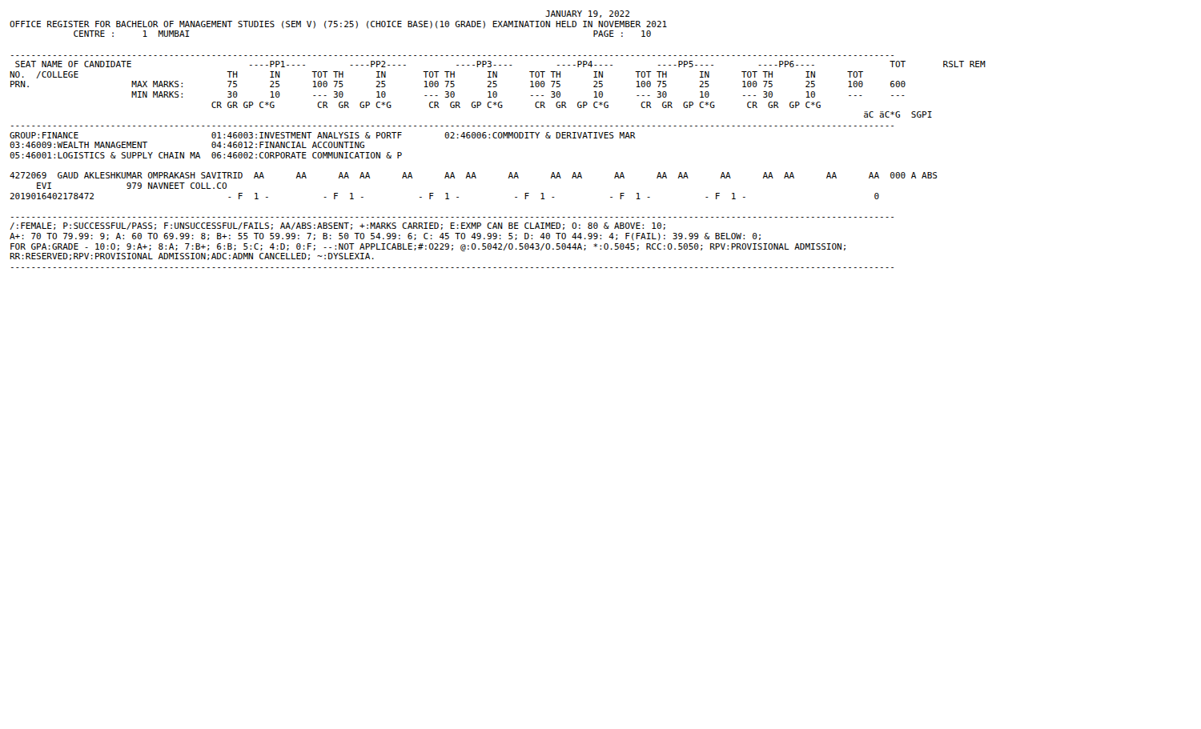JANUARY 19, 2022
OFFICE REGISTER FOR BACHELOR OF MANAGEMENT STUDIES (SEM V) (75:25) (CHOICE BASE)(10 GRADE) EXAMINATION HELD IN NOVEMBER 2021
            CENTRE :     1  MUMBAI                                                                            PAGE :   10

-----------------------------------------------------------------------------------------------------------------------------------------------------------------------
 SEAT NAME OF CANDIDATE                      ----PP1----        ----PP2----         ----PP3----        ----PP4----        ----PP5----        ----PP6----              TOT       RSLT REM
NO.  /COLLEGE                            TH      IN      TOT TH      IN       TOT TH      IN      TOT TH      IN      TOT TH      IN      TOT TH      IN      TOT
PRN.                   MAX MARKS:        75      25      100 75      25       100 75      25      100 75      25      100 75      25      100 75      25      100     600
                       MIN MARKS:        30      10      --- 30      10       --- 30      10      --- 30      10      --- 30      10      --- 30      10      ---     ---
                                      CR GR GP C*G        CR  GR  GP C*G       CR  GR  GP C*G      CR  GR  GP C*G      CR  GR  GP C*G      CR  GR  GP C*G
                                                                                                                                                                 äC äC*G  SGPI
-----------------------------------------------------------------------------------------------------------------------------------------------------------------------
GROUP:FINANCE                         01:46003:INVESTMENT ANALYSIS & PORTF        02:46006:COMMODITY & DERIVATIVES MAR
03:46009:WEALTH MANAGEMENT            04:46012:FINANCIAL ACCOUNTING
05:46001:LOGISTICS & SUPPLY CHAIN MA  06:46002:CORPORATE COMMUNICATION & P

4272069  GAUD AKLESHKUMAR OMPRAKASH SAVITRID  AA      AA      AA  AA      AA      AA  AA      AA      AA  AA      AA      AA  AA      AA      AA  AA      AA      AA  000 A ABS
     EVI              979 NAVNEET COLL.CO
2019016402178472                         - F  1 -          - F  1 -          - F  1 -          - F  1 -          - F  1 -          - F  1 -                        0

-----------------------------------------------------------------------------------------------------------------------------------------------------------------------
/:FEMALE; P:SUCCESSFUL/PASS; F:UNSUCCESSFUL/FAILS; AA/ABS:ABSENT; +:MARKS CARRIED; E:EXMP CAN BE CLAIMED; O: 80 & ABOVE: 10;
A+: 70 TO 79.99: 9; A: 60 TO 69.99: 8; B+: 55 TO 59.99: 7; B: 50 TO 54.99: 6; C: 45 TO 49.99: 5; D: 40 TO 44.99: 4; F(FAIL): 39.99 & BELOW: 0;
FOR GPA:GRADE - 10:O; 9:A+; 8:A; 7:B+; 6:B; 5:C; 4:D; 0:F; --:NOT APPLICABLE;#:O229; @:O.5042/O.5043/O.5044A; *:O.5045; RCC:O.5050; RPV:PROVISIONAL ADMISSION;
RR:RESERVED;RPV:PROVISIONAL ADMISSION;ADC:ADMN CANCELLED; ~:DYSLEXIA.
-----------------------------------------------------------------------------------------------------------------------------------------------------------------------